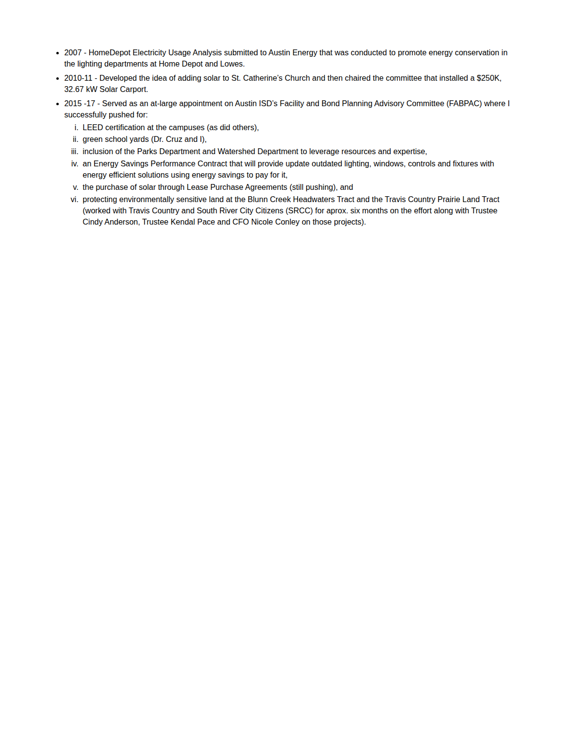2007 - HomeDepot Electricity Usage Analysis submitted to Austin Energy that was conducted to promote energy conservation in the lighting departments at Home Depot and Lowes.
2010-11 - Developed the idea of adding solar to St. Catherine’s Church and then chaired the committee that installed a $250K, 32.67 kW Solar Carport.
2015 -17 - Served as an at-large appointment on Austin ISD’s Facility and Bond Planning Advisory Committee (FABPAC) where I successfully pushed for:
LEED certification at the campuses (as did others),
green school yards (Dr. Cruz and I),
inclusion of the Parks Department and Watershed Department to leverage resources and expertise,
an Energy Savings Performance Contract that will provide update outdated lighting, windows, controls and fixtures with energy efficient solutions using energy savings to pay for it,
the purchase of solar through Lease Purchase Agreements (still pushing), and
protecting environmentally sensitive land at the Blunn Creek Headwaters Tract and the Travis Country Prairie Land Tract (worked with Travis Country and South River City Citizens (SRCC) for aprox. six months on the effort along with Trustee Cindy Anderson, Trustee Kendal Pace and CFO Nicole Conley on those projects).